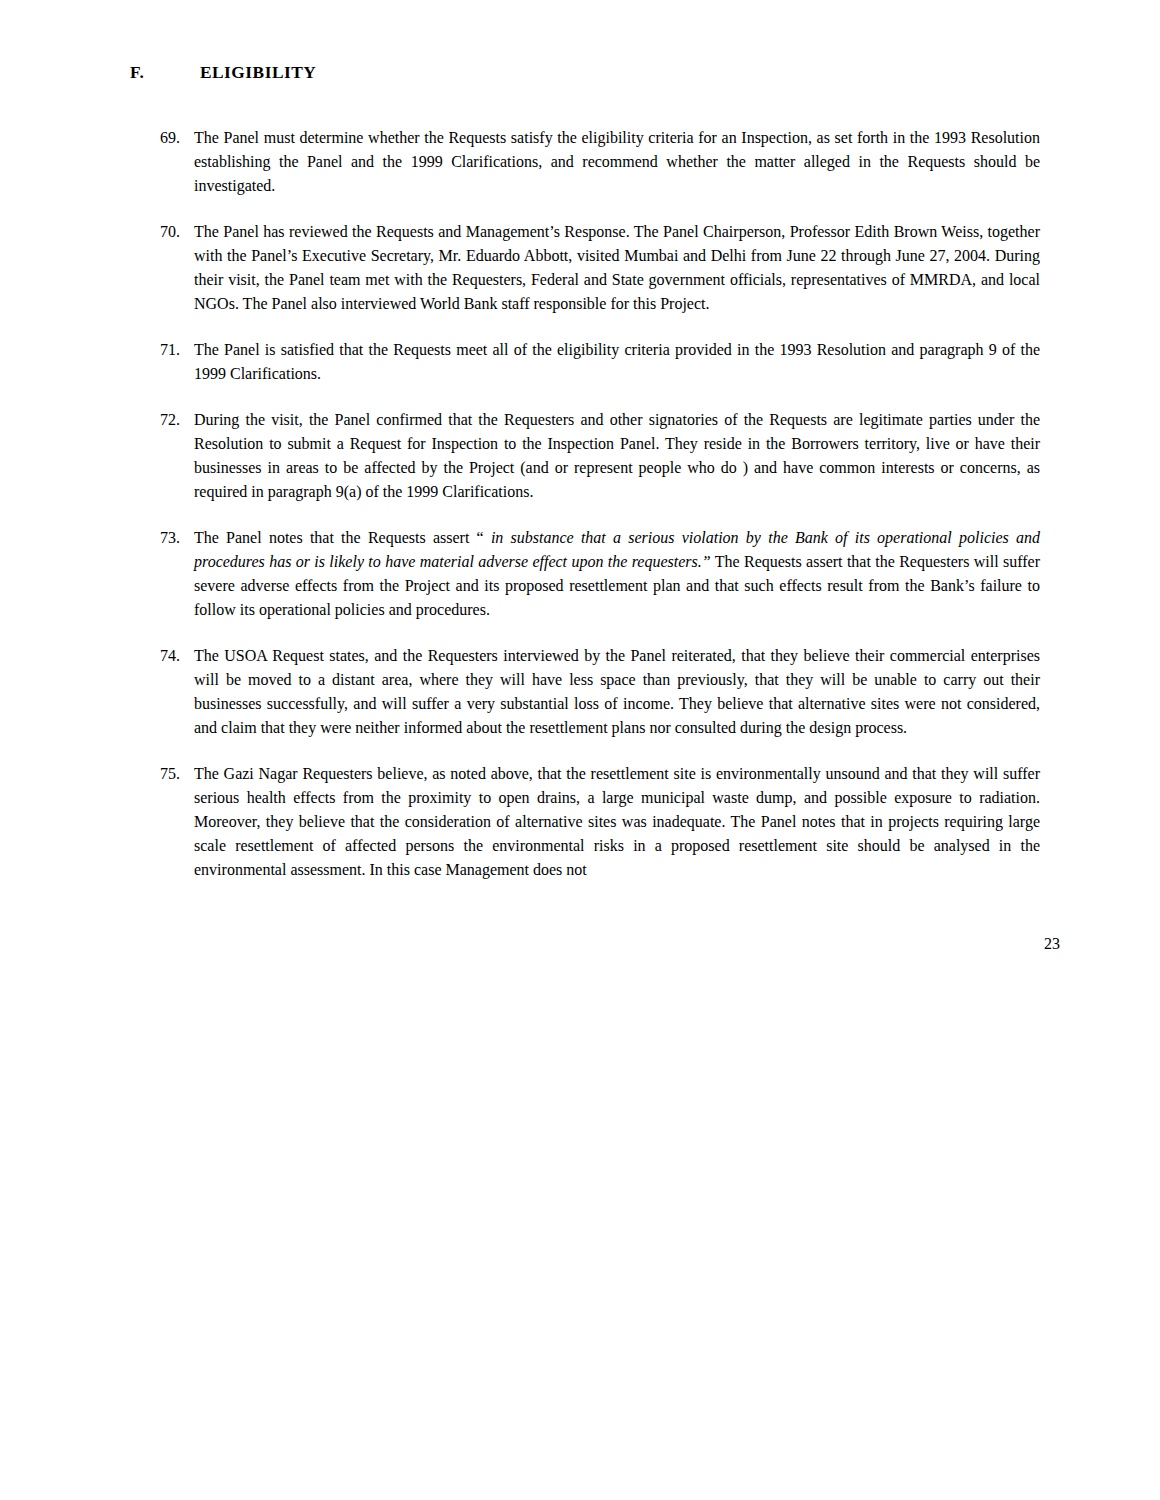F. ELIGIBILITY
The Panel must determine whether the Requests satisfy the eligibility criteria for an Inspection, as set forth in the 1993 Resolution establishing the Panel and the 1999 Clarifications, and recommend whether the matter alleged in the Requests should be investigated.
The Panel has reviewed the Requests and Management’s Response. The Panel Chairperson, Professor Edith Brown Weiss, together with the Panel’s Executive Secretary, Mr. Eduardo Abbott, visited Mumbai and Delhi from June 22 through June 27, 2004. During their visit, the Panel team met with the Requesters, Federal and State government officials, representatives of MMRDA, and local NGOs. The Panel also interviewed World Bank staff responsible for this Project.
The Panel is satisfied that the Requests meet all of the eligibility criteria provided in the 1993 Resolution and paragraph 9 of the 1999 Clarifications.
During the visit, the Panel confirmed that the Requesters and other signatories of the Requests are legitimate parties under the Resolution to submit a Request for Inspection to the Inspection Panel. They reside in the Borrowers territory, live or have their businesses in areas to be affected by the Project (and or represent people who do ) and have common interests or concerns, as required in paragraph 9(a) of the 1999 Clarifications.
The Panel notes that the Requests assert “ in substance that a serious violation by the Bank of its operational policies and procedures has or is likely to have material adverse effect upon the requesters.” The Requests assert that the Requesters will suffer severe adverse effects from the Project and its proposed resettlement plan and that such effects result from the Bank’s failure to follow its operational policies and procedures.
The USOA Request states, and the Requesters interviewed by the Panel reiterated, that they believe their commercial enterprises will be moved to a distant area, where they will have less space than previously, that they will be unable to carry out their businesses successfully, and will suffer a very substantial loss of income. They believe that alternative sites were not considered, and claim that they were neither informed about the resettlement plans nor consulted during the design process.
The Gazi Nagar Requesters believe, as noted above, that the resettlement site is environmentally unsound and that they will suffer serious health effects from the proximity to open drains, a large municipal waste dump, and possible exposure to radiation. Moreover, they believe that the consideration of alternative sites was inadequate. The Panel notes that in projects requiring large scale resettlement of affected persons the environmental risks in a proposed resettlement site should be analysed in the environmental assessment. In this case Management does not
23